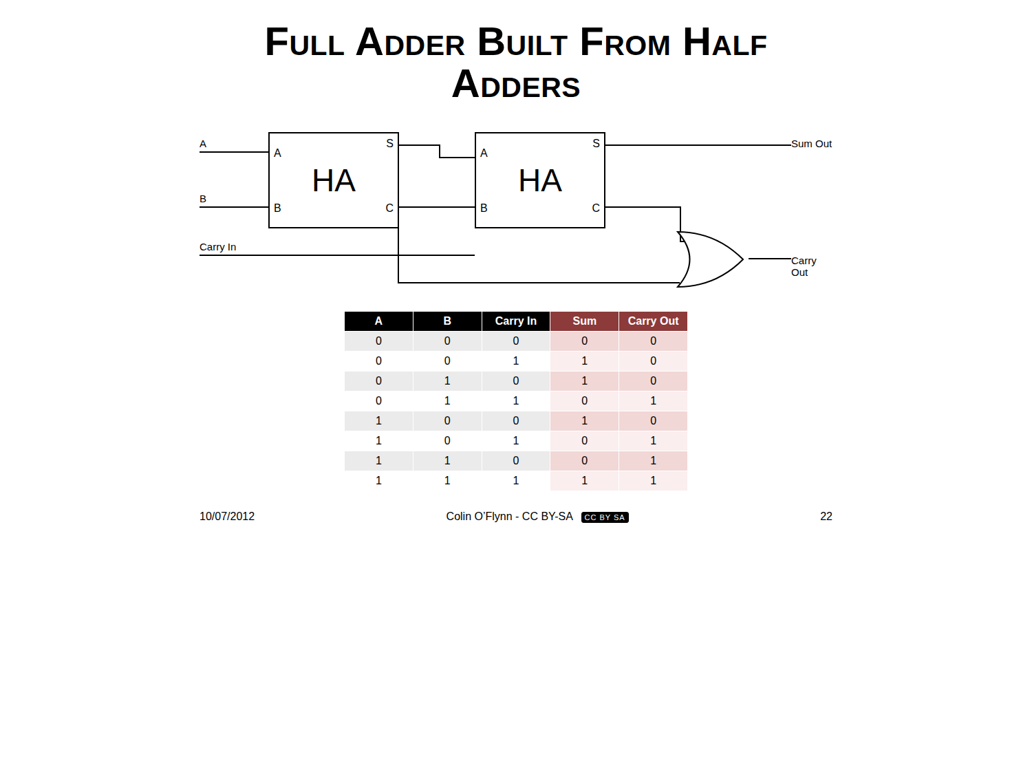Full Adder Built from Half Adders
A B Carry In Sum Out Carry Out
HA A B S C
HA A B S C
| A | B | Carry In | Sum | Carry Out |
| --- | --- | --- | --- | --- |
| 0 | 0 | 0 | 0 | 0 |
| 0 | 0 | 1 | 1 | 0 |
| 0 | 1 | 0 | 1 | 0 |
| 0 | 1 | 1 | 0 | 1 |
| 1 | 0 | 0 | 1 | 0 |
| 1 | 0 | 1 | 0 | 1 |
| 1 | 1 | 0 | 0 | 1 |
| 1 | 1 | 1 | 1 | 1 |
10/07/2012 22
Colin O’Flynn - CC BY-SA CC BY SA